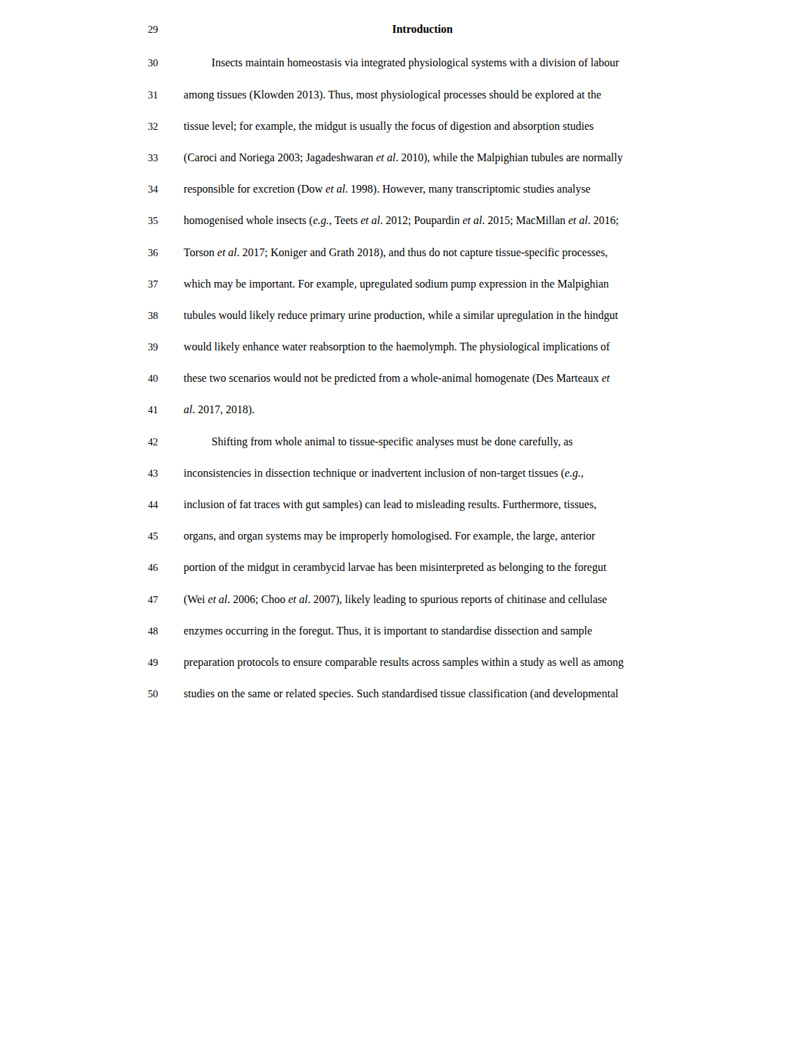29
Introduction
30
Insects maintain homeostasis via integrated physiological systems with a division of labour
31
among tissues (Klowden 2013). Thus, most physiological processes should be explored at the
32
tissue level; for example, the midgut is usually the focus of digestion and absorption studies
33
(Caroci and Noriega 2003; Jagadeshwaran et al. 2010), while the Malpighian tubules are normally
34
responsible for excretion (Dow et al. 1998). However, many transcriptomic studies analyse
35
homogenised whole insects (e.g., Teets et al. 2012; Poupardin et al. 2015; MacMillan et al. 2016;
36
Torson et al. 2017; Koniger and Grath 2018), and thus do not capture tissue-specific processes,
37
which may be important. For example, upregulated sodium pump expression in the Malpighian
38
tubules would likely reduce primary urine production, while a similar upregulation in the hindgut
39
would likely enhance water reabsorption to the haemolymph. The physiological implications of
40
these two scenarios would not be predicted from a whole-animal homogenate (Des Marteaux et
41
al. 2017, 2018).
42
Shifting from whole animal to tissue-specific analyses must be done carefully, as
43
inconsistencies in dissection technique or inadvertent inclusion of non-target tissues (e.g.,
44
inclusion of fat traces with gut samples) can lead to misleading results. Furthermore, tissues,
45
organs, and organ systems may be improperly homologised. For example, the large, anterior
46
portion of the midgut in cerambycid larvae has been misinterpreted as belonging to the foregut
47
(Wei et al. 2006; Choo et al. 2007), likely leading to spurious reports of chitinase and cellulase
48
enzymes occurring in the foregut. Thus, it is important to standardise dissection and sample
49
preparation protocols to ensure comparable results across samples within a study as well as among
50
studies on the same or related species. Such standardised tissue classification (and developmental